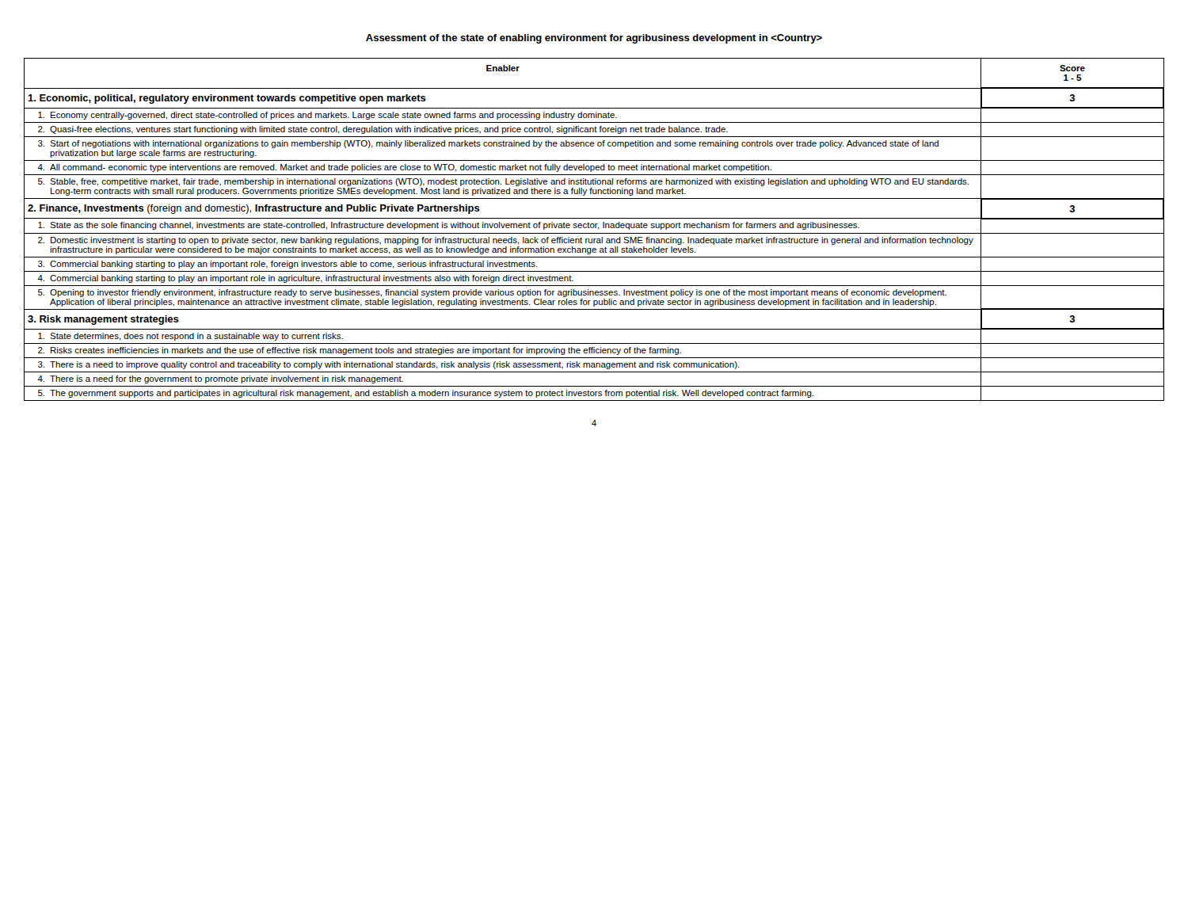Assessment of the state of enabling environment for agribusiness development in <Country>
| Enabler | Score 1 - 5 |
| 1. Economic, political, regulatory environment towards competitive open markets | 3 |
| 1. Economy centrally-governed, direct state-controlled of prices and markets. Large scale state owned farms and processing industry dominate. | |
| 2. Quasi-free elections, ventures start functioning with limited state control, deregulation with indicative prices, and price control, significant foreign net trade balance. trade. | |
| 3. Start of negotiations with international organizations to gain membership (WTO), mainly liberalized markets constrained by the absence of competition and some remaining controls over trade policy. Advanced state of land privatization but large scale farms are restructuring. | |
| 4. All command- economic type interventions are removed. Market and trade policies are close to WTO, domestic market not fully developed to meet international market competition. | |
| 5. Stable, free, competitive market, fair trade, membership in international organizations (WTO), modest protection. Legislative and institutional reforms are harmonized with existing legislation and upholding WTO and EU standards. Long-term contracts with small rural producers. Governments prioritize SMEs development. Most land is privatized and there is a fully functioning land market. | |
| 2. Finance, Investments (foreign and domestic), Infrastructure and Public Private Partnerships | 3 |
| 1. State as the sole financing channel, investments are state-controlled, Infrastructure development is without involvement of private sector, Inadequate support mechanism for farmers and agribusinesses. | |
| 2. Domestic investment is starting to open to private sector, new banking regulations, mapping for infrastructural needs, lack of efficient rural and SME financing. Inadequate market infrastructure in general and information technology infrastructure in particular were considered to be major constraints to market access, as well as to knowledge and information exchange at all stakeholder levels. | |
| 3. Commercial banking starting to play an important role, foreign investors able to come, serious infrastructural investments. | |
| 4. Commercial banking starting to play an important role in agriculture, infrastructural investments also with foreign direct investment. | |
| 5. Opening to investor friendly environment, infrastructure ready to serve businesses, financial system provide various option for agribusinesses. Investment policy is one of the most important means of economic development. Application of liberal principles, maintenance an attractive investment climate, stable legislation, regulating investments. Clear roles for public and private sector in agribusiness development in facilitation and in leadership. | |
| 3. Risk management strategies | 3 |
| 1. State determines, does not respond in a sustainable way to current risks. | |
| 2. Risks creates inefficiencies in markets and the use of effective risk management tools and strategies are important for improving the efficiency of the farming. | |
| 3. There is a need to improve quality control and traceability to comply with international standards, risk analysis (risk assessment, risk management and risk communication). | |
| 4. There is a need for the government to promote private involvement in risk management. | |
| 5. The government supports and participates in agricultural risk management, and establish a modern insurance system to protect investors from potential risk. Well developed contract farming. | |
4